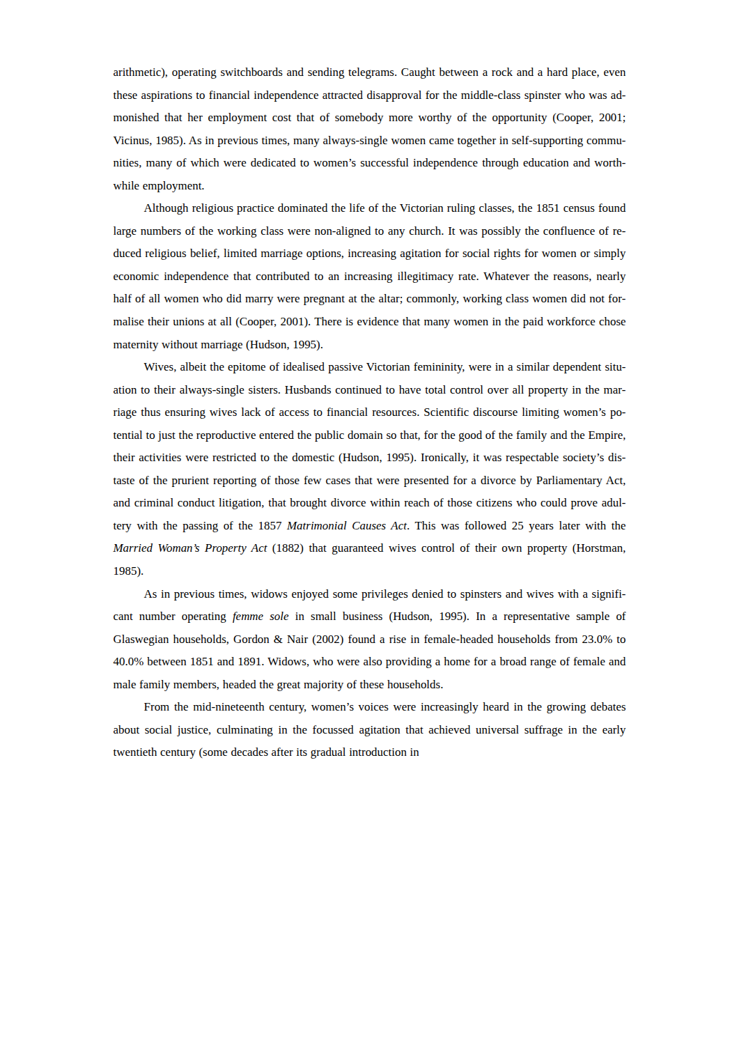arithmetic), operating switchboards and sending telegrams. Caught between a rock and a hard place, even these aspirations to financial independence attracted disapproval for the middle-class spinster who was admonished that her employment cost that of somebody more worthy of the opportunity (Cooper, 2001; Vicinus, 1985). As in previous times, many always-single women came together in self-supporting communities, many of which were dedicated to women’s successful independence through education and worthwhile employment.
Although religious practice dominated the life of the Victorian ruling classes, the 1851 census found large numbers of the working class were non-aligned to any church. It was possibly the confluence of reduced religious belief, limited marriage options, increasing agitation for social rights for women or simply economic independence that contributed to an increasing illegitimacy rate. Whatever the reasons, nearly half of all women who did marry were pregnant at the altar; commonly, working class women did not formalise their unions at all (Cooper, 2001). There is evidence that many women in the paid workforce chose maternity without marriage (Hudson, 1995).
Wives, albeit the epitome of idealised passive Victorian femininity, were in a similar dependent situation to their always-single sisters. Husbands continued to have total control over all property in the marriage thus ensuring wives lack of access to financial resources. Scientific discourse limiting women’s potential to just the reproductive entered the public domain so that, for the good of the family and the Empire, their activities were restricted to the domestic (Hudson, 1995). Ironically, it was respectable society’s distaste of the prurient reporting of those few cases that were presented for a divorce by Parliamentary Act, and criminal conduct litigation, that brought divorce within reach of those citizens who could prove adultery with the passing of the 1857 Matrimonial Causes Act. This was followed 25 years later with the Married Woman’s Property Act (1882) that guaranteed wives control of their own property (Horstman, 1985).
As in previous times, widows enjoyed some privileges denied to spinsters and wives with a significant number operating femme sole in small business (Hudson, 1995). In a representative sample of Glaswegian households, Gordon & Nair (2002) found a rise in female-headed households from 23.0% to 40.0% between 1851 and 1891. Widows, who were also providing a home for a broad range of female and male family members, headed the great majority of these households.
From the mid-nineteenth century, women’s voices were increasingly heard in the growing debates about social justice, culminating in the focussed agitation that achieved universal suffrage in the early twentieth century (some decades after its gradual introduction in